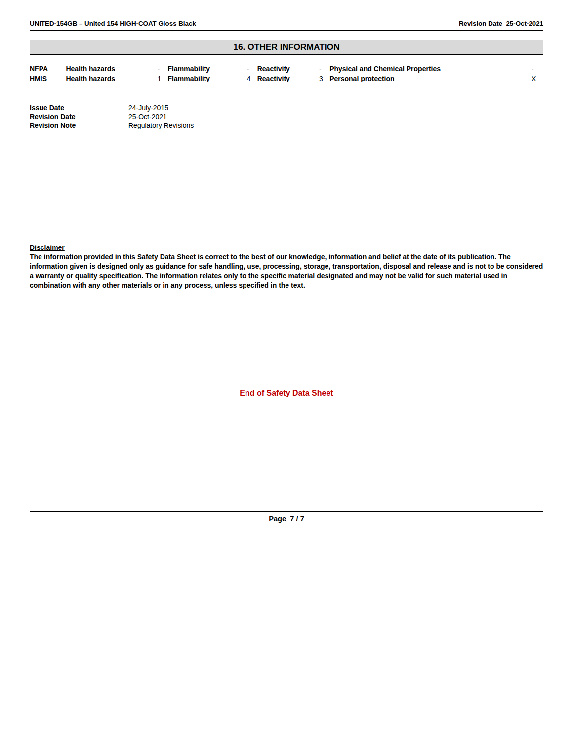UNITED-154GB – United 154 HIGH-COAT Gloss Black Revision Date 25-Oct-2021
16. OTHER INFORMATION
| NFPA | Health hazards | - | Flammability | - | Reactivity | - | Physical and Chemical Properties | - |
| HMIS | Health hazards | 1 | Flammability | 4 | Reactivity | 3 | Personal protection | X |
| Issue Date | 24-July-2015 |
| Revision Date | 25-Oct-2021 |
| Revision Note | Regulatory Revisions |
Disclaimer
The information provided in this Safety Data Sheet is correct to the best of our knowledge, information and belief at the date of its publication. The information given is designed only as guidance for safe handling, use, processing, storage, transportation, disposal and release and is not to be considered a warranty or quality specification. The information relates only to the specific material designated and may not be valid for such material used in combination with any other materials or in any process, unless specified in the text.
End of Safety Data Sheet
Page 7 / 7